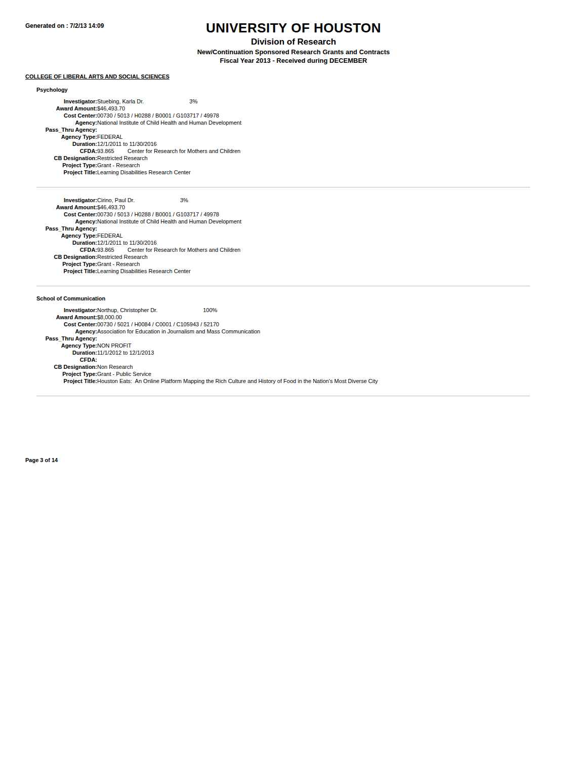Generated on : 7/2/13 14:09
UNIVERSITY OF HOUSTON
Division of Research
New/Continuation Sponsored Research Grants and Contracts
Fiscal Year 2013 - Received during DECEMBER
COLLEGE OF LIBERAL ARTS AND SOCIAL SCIENCES
Psychology
| Investigator: | Stuebing, Karla Dr. 3% |
| Award Amount: | $46,493.70 |
| Cost Center: | 00730 / 5013 / H0288 / B0001 / G103717 / 49978 |
| Agency: | National Institute of Child Health and Human Development |
| Pass_Thru Agency: | |
| Agency Type: | FEDERAL |
| Duration: | 12/1/2011 to 11/30/2016 |
| CFDA: | 93.865 Center for Research for Mothers and Children |
| CB Designation: | Restricted Research |
| Project Type: | Grant - Research |
| Project Title: | Learning Disabilities Research Center |
| Investigator: | Cirino, Paul Dr. 3% |
| Award Amount: | $46,493.70 |
| Cost Center: | 00730 / 5013 / H0288 / B0001 / G103717 / 49978 |
| Agency: | National Institute of Child Health and Human Development |
| Pass_Thru Agency: | |
| Agency Type: | FEDERAL |
| Duration: | 12/1/2011 to 11/30/2016 |
| CFDA: | 93.865 Center for Research for Mothers and Children |
| CB Designation: | Restricted Research |
| Project Type: | Grant - Research |
| Project Title: | Learning Disabilities Research Center |
School of Communication
| Investigator: | Northup, Christopher Dr. 100% |
| Award Amount: | $8,000.00 |
| Cost Center: | 00730 / 5021 / H0084 / C0001 / C105943 / 52170 |
| Agency: | Association for Education in Journalism and Mass Communication |
| Pass_Thru Agency: | |
| Agency Type: | NON PROFIT |
| Duration: | 11/1/2012 to 12/1/2013 |
| CFDA: | |
| CB Designation: | Non Research |
| Project Type: | Grant - Public Service |
| Project Title: | Houston Eats: An Online Platform Mapping the Rich Culture and History of Food in the Nation's Most Diverse City |
Page 3 of 14